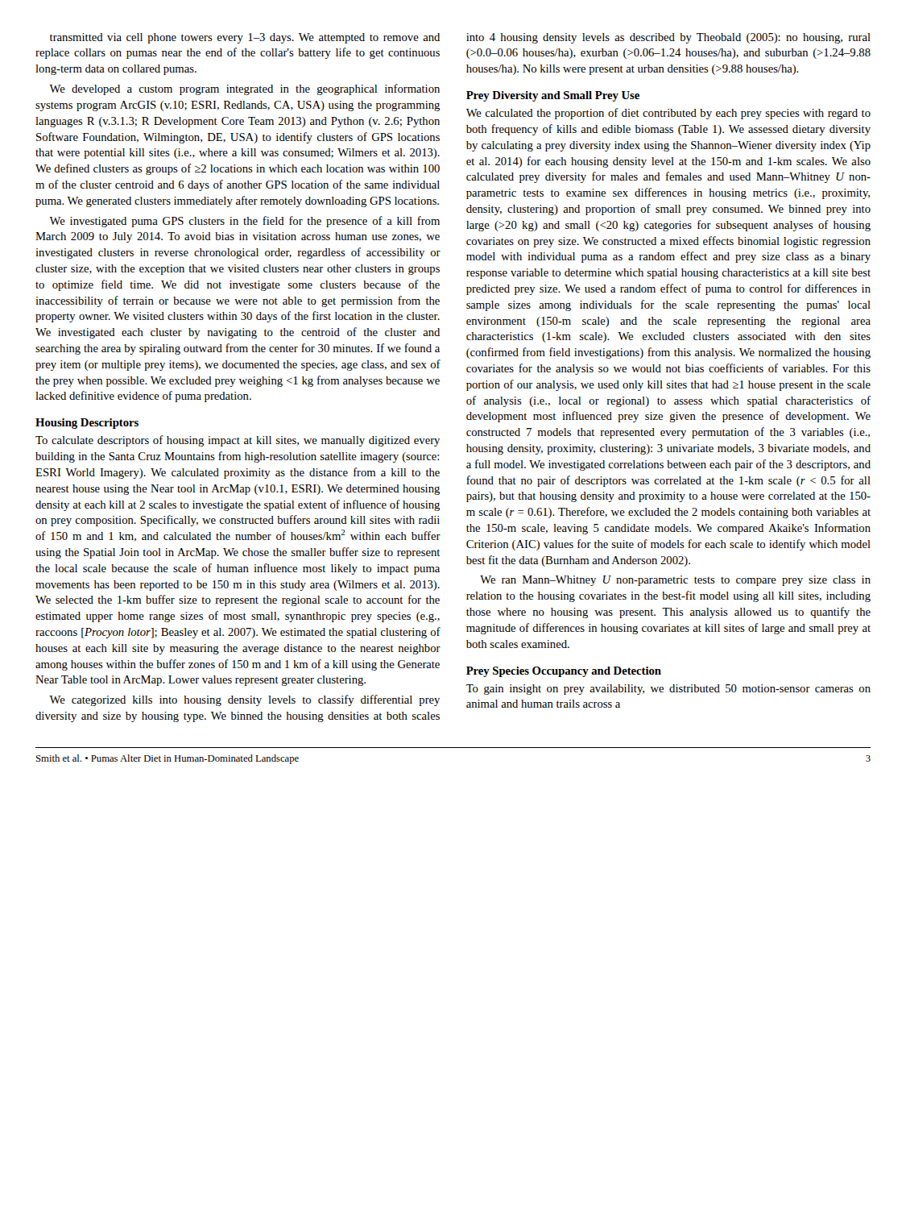transmitted via cell phone towers every 1–3 days. We attempted to remove and replace collars on pumas near the end of the collar's battery life to get continuous long-term data on collared pumas.
We developed a custom program integrated in the geographical information systems program ArcGIS (v.10; ESRI, Redlands, CA, USA) using the programming languages R (v.3.1.3; R Development Core Team 2013) and Python (v. 2.6; Python Software Foundation, Wilmington, DE, USA) to identify clusters of GPS locations that were potential kill sites (i.e., where a kill was consumed; Wilmers et al. 2013). We defined clusters as groups of ≥2 locations in which each location was within 100 m of the cluster centroid and 6 days of another GPS location of the same individual puma. We generated clusters immediately after remotely downloading GPS locations.
We investigated puma GPS clusters in the field for the presence of a kill from March 2009 to July 2014. To avoid bias in visitation across human use zones, we investigated clusters in reverse chronological order, regardless of accessibility or cluster size, with the exception that we visited clusters near other clusters in groups to optimize field time. We did not investigate some clusters because of the inaccessibility of terrain or because we were not able to get permission from the property owner. We visited clusters within 30 days of the first location in the cluster. We investigated each cluster by navigating to the centroid of the cluster and searching the area by spiraling outward from the center for 30 minutes. If we found a prey item (or multiple prey items), we documented the species, age class, and sex of the prey when possible. We excluded prey weighing <1 kg from analyses because we lacked definitive evidence of puma predation.
Housing Descriptors
To calculate descriptors of housing impact at kill sites, we manually digitized every building in the Santa Cruz Mountains from high-resolution satellite imagery (source: ESRI World Imagery). We calculated proximity as the distance from a kill to the nearest house using the Near tool in ArcMap (v10.1, ESRI). We determined housing density at each kill at 2 scales to investigate the spatial extent of influence of housing on prey composition. Specifically, we constructed buffers around kill sites with radii of 150 m and 1 km, and calculated the number of houses/km2 within each buffer using the Spatial Join tool in ArcMap. We chose the smaller buffer size to represent the local scale because the scale of human influence most likely to impact puma movements has been reported to be 150 m in this study area (Wilmers et al. 2013). We selected the 1-km buffer size to represent the regional scale to account for the estimated upper home range sizes of most small, synanthropic prey species (e.g., raccoons [Procyon lotor]; Beasley et al. 2007). We estimated the spatial clustering of houses at each kill site by measuring the average distance to the nearest neighbor among houses within the buffer zones of 150 m and 1 km of a kill using the Generate Near Table tool in ArcMap. Lower values represent greater clustering.
We categorized kills into housing density levels to classify differential prey diversity and size by housing type. We binned the housing densities at both scales into 4 housing density levels as described by Theobald (2005): no housing, rural (>0.0–0.06 houses/ha), exurban (>0.06–1.24 houses/ha), and suburban (>1.24–9.88 houses/ha). No kills were present at urban densities (>9.88 houses/ha).
Prey Diversity and Small Prey Use
We calculated the proportion of diet contributed by each prey species with regard to both frequency of kills and edible biomass (Table 1). We assessed dietary diversity by calculating a prey diversity index using the Shannon–Wiener diversity index (Yip et al. 2014) for each housing density level at the 150-m and 1-km scales. We also calculated prey diversity for males and females and used Mann–Whitney U non-parametric tests to examine sex differences in housing metrics (i.e., proximity, density, clustering) and proportion of small prey consumed. We binned prey into large (>20 kg) and small (<20 kg) categories for subsequent analyses of housing covariates on prey size. We constructed a mixed effects binomial logistic regression model with individual puma as a random effect and prey size class as a binary response variable to determine which spatial housing characteristics at a kill site best predicted prey size. We used a random effect of puma to control for differences in sample sizes among individuals for the scale representing the pumas' local environment (150-m scale) and the scale representing the regional area characteristics (1-km scale). We excluded clusters associated with den sites (confirmed from field investigations) from this analysis. We normalized the housing covariates for the analysis so we would not bias coefficients of variables. For this portion of our analysis, we used only kill sites that had ≥1 house present in the scale of analysis (i.e., local or regional) to assess which spatial characteristics of development most influenced prey size given the presence of development. We constructed 7 models that represented every permutation of the 3 variables (i.e., housing density, proximity, clustering): 3 univariate models, 3 bivariate models, and a full model. We investigated correlations between each pair of the 3 descriptors, and found that no pair of descriptors was correlated at the 1-km scale (r < 0.5 for all pairs), but that housing density and proximity to a house were correlated at the 150-m scale (r = 0.61). Therefore, we excluded the 2 models containing both variables at the 150-m scale, leaving 5 candidate models. We compared Akaike's Information Criterion (AIC) values for the suite of models for each scale to identify which model best fit the data (Burnham and Anderson 2002).
We ran Mann–Whitney U non-parametric tests to compare prey size class in relation to the housing covariates in the best-fit model using all kill sites, including those where no housing was present. This analysis allowed us to quantify the magnitude of differences in housing covariates at kill sites of large and small prey at both scales examined.
Prey Species Occupancy and Detection
To gain insight on prey availability, we distributed 50 motion-sensor cameras on animal and human trails across a
Smith et al. • Pumas Alter Diet in Human-Dominated Landscape 3